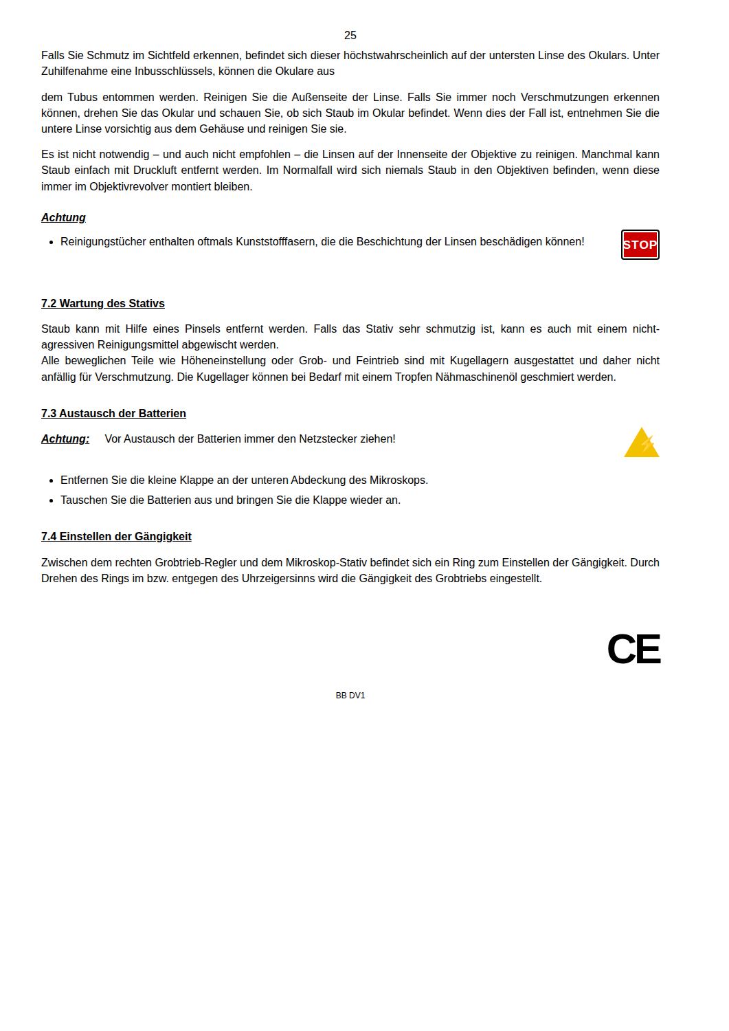25
Falls Sie Schmutz im Sichtfeld erkennen, befindet sich dieser höchstwahrscheinlich auf der untersten Linse des Okulars. Unter Zuhilfenahme eine Inbusschlüssels, können die Okulare aus
dem Tubus entommen werden. Reinigen Sie die Außenseite der Linse. Falls Sie immer noch Verschmutzungen erkennen können, drehen Sie das Okular und schauen Sie, ob sich Staub im Okular befindet. Wenn dies der Fall ist, entnehmen Sie die untere Linse vorsichtig aus dem Gehäuse und reinigen Sie sie.
Es ist nicht notwendig – und auch nicht empfohlen – die Linsen auf der Innenseite der Objektive zu reinigen. Manchmal kann Staub einfach mit Druckluft entfernt werden. Im Normalfall wird sich niemals Staub in den Objektiven befinden, wenn diese immer im Objektivrevolver montiert bleiben.
Achtung
STOP
Reinigungstücher enthalten oftmals Kunststofffasern, die die Beschichtung der Linsen beschädigen können!
7.2 Wartung des Stativs
Staub kann mit Hilfe eines Pinsels entfernt werden. Falls das Stativ sehr schmutzig ist, kann es auch mit einem nicht-agressiven Reinigungsmittel abgewischt werden.
Alle beweglichen Teile wie Höheneinstellung oder Grob- und Feintrieb sind mit Kugellagern ausgestattet und daher nicht anfällig für Verschmutzung. Die Kugellager können bei Bedarf mit einem Tropfen Nähmaschinenöl geschmiert werden.
7.3 Austausch der Batterien
Achtung: Vor Austausch der Batterien immer den Netzstecker ziehen!
Entfernen Sie die kleine Klappe an der unteren Abdeckung des Mikroskops.
Tauschen Sie die Batterien aus und bringen Sie die Klappe wieder an.
7.4 Einstellen der Gängigkeit
Zwischen dem rechten Grobtrieb-Regler und dem Mikroskop-Stativ befindet sich ein Ring zum Einstellen der Gängigkeit. Durch Drehen des Rings im bzw. entgegen des Uhrzeigersinns wird die Gängigkeit des Grobtriebs eingestellt.
CE
BB DV1